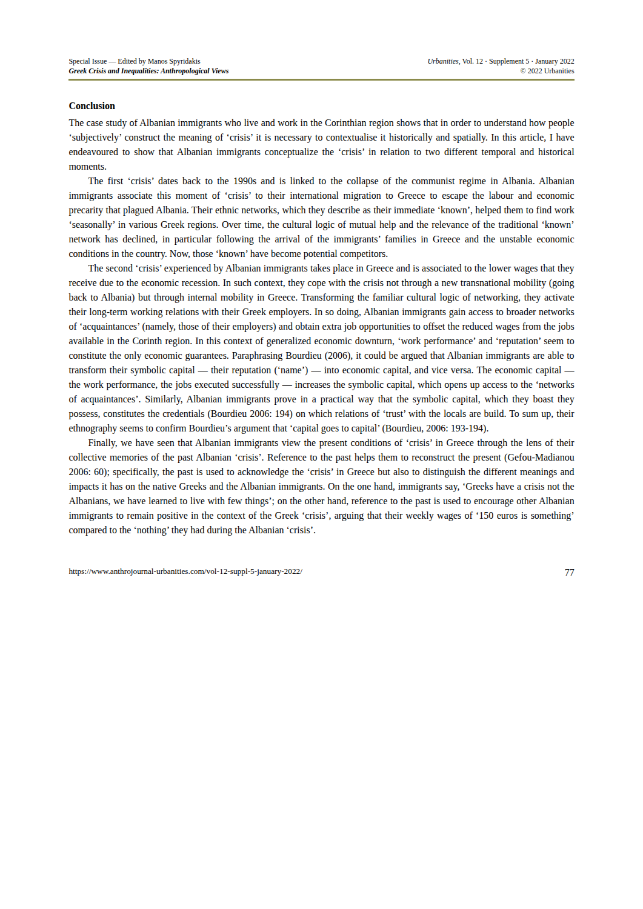Special Issue — Edited by Manos Spyridakis
Greek Crisis and Inequalities: Anthropological Views
Urbanities, Vol. 12 · Supplement 5 · January 2022
© 2022 Urbanities
Conclusion
The case study of Albanian immigrants who live and work in the Corinthian region shows that in order to understand how people ‘subjectively’ construct the meaning of ‘crisis’ it is necessary to contextualise it historically and spatially. In this article, I have endeavoured to show that Albanian immigrants conceptualize the ‘crisis’ in relation to two different temporal and historical moments.
The first ‘crisis’ dates back to the 1990s and is linked to the collapse of the communist regime in Albania. Albanian immigrants associate this moment of ‘crisis’ to their international migration to Greece to escape the labour and economic precarity that plagued Albania. Their ethnic networks, which they describe as their immediate ‘known’, helped them to find work ‘seasonally’ in various Greek regions. Over time, the cultural logic of mutual help and the relevance of the traditional ‘known’ network has declined, in particular following the arrival of the immigrants’ families in Greece and the unstable economic conditions in the country. Now, those ‘known’ have become potential competitors.
The second ‘crisis’ experienced by Albanian immigrants takes place in Greece and is associated to the lower wages that they receive due to the economic recession. In such context, they cope with the crisis not through a new transnational mobility (going back to Albania) but through internal mobility in Greece. Transforming the familiar cultural logic of networking, they activate their long-term working relations with their Greek employers. In so doing, Albanian immigrants gain access to broader networks of ‘acquaintances’ (namely, those of their employers) and obtain extra job opportunities to offset the reduced wages from the jobs available in the Corinth region. In this context of generalized economic downturn, ‘work performance’ and ‘reputation’ seem to constitute the only economic guarantees. Paraphrasing Bourdieu (2006), it could be argued that Albanian immigrants are able to transform their symbolic capital — their reputation (‘name’) — into economic capital, and vice versa. The economic capital — the work performance, the jobs executed successfully — increases the symbolic capital, which opens up access to the ‘networks of acquaintances’. Similarly, Albanian immigrants prove in a practical way that the symbolic capital, which they boast they possess, constitutes the credentials (Bourdieu 2006: 194) on which relations of ‘trust’ with the locals are build. To sum up, their ethnography seems to confirm Bourdieu’s argument that ‘capital goes to capital’ (Bourdieu, 2006: 193-194).
Finally, we have seen that Albanian immigrants view the present conditions of ‘crisis’ in Greece through the lens of their collective memories of the past Albanian ‘crisis’. Reference to the past helps them to reconstruct the present (Gefou-Madianou 2006: 60); specifically, the past is used to acknowledge the ‘crisis’ in Greece but also to distinguish the different meanings and impacts it has on the native Greeks and the Albanian immigrants. On the one hand, immigrants say, ‘Greeks have a crisis not the Albanians, we have learned to live with few things’; on the other hand, reference to the past is used to encourage other Albanian immigrants to remain positive in the context of the Greek ‘crisis’, arguing that their weekly wages of ‘150 euros is something’ compared to the ‘nothing’ they had during the Albanian ‘crisis’.
https://www.anthrojournal-urbanities.com/vol-12-suppl-5-january-2022/
77